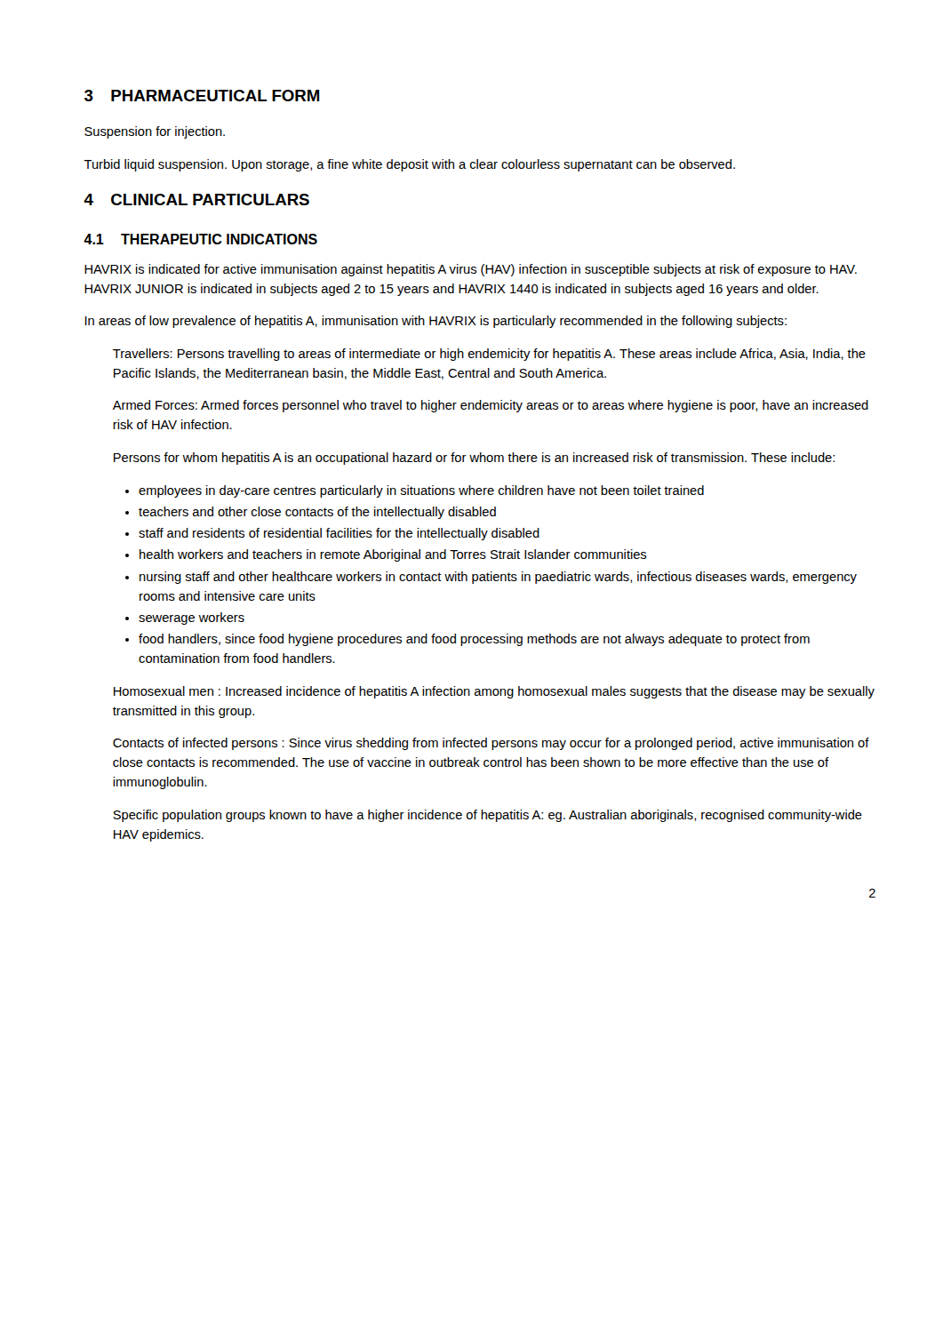3 PHARMACEUTICAL FORM
Suspension for injection.
Turbid liquid suspension. Upon storage, a fine white deposit with a clear colourless supernatant can be observed.
4 CLINICAL PARTICULARS
4.1 THERAPEUTIC INDICATIONS
HAVRIX is indicated for active immunisation against hepatitis A virus (HAV) infection in susceptible subjects at risk of exposure to HAV. HAVRIX JUNIOR is indicated in subjects aged 2 to 15 years and HAVRIX 1440 is indicated in subjects aged 16 years and older.
In areas of low prevalence of hepatitis A, immunisation with HAVRIX is particularly recommended in the following subjects:
Travellers: Persons travelling to areas of intermediate or high endemicity for hepatitis A. These areas include Africa, Asia, India, the Pacific Islands, the Mediterranean basin, the Middle East, Central and South America.
Armed Forces: Armed forces personnel who travel to higher endemicity areas or to areas where hygiene is poor, have an increased risk of HAV infection.
Persons for whom hepatitis A is an occupational hazard or for whom there is an increased risk of transmission. These include:
employees in day-care centres particularly in situations where children have not been toilet trained
teachers and other close contacts of the intellectually disabled
staff and residents of residential facilities for the intellectually disabled
health workers and teachers in remote Aboriginal and Torres Strait Islander communities
nursing staff and other healthcare workers in contact with patients in paediatric wards, infectious diseases wards, emergency rooms and intensive care units
sewerage workers
food handlers, since food hygiene procedures and food processing methods are not always adequate to protect from contamination from food handlers.
Homosexual men : Increased incidence of hepatitis A infection among homosexual males suggests that the disease may be sexually transmitted in this group.
Contacts of infected persons : Since virus shedding from infected persons may occur for a prolonged period, active immunisation of close contacts is recommended. The use of vaccine in outbreak control has been shown to be more effective than the use of immunoglobulin.
Specific population groups known to have a higher incidence of hepatitis A: eg. Australian aboriginals, recognised community-wide HAV epidemics.
2